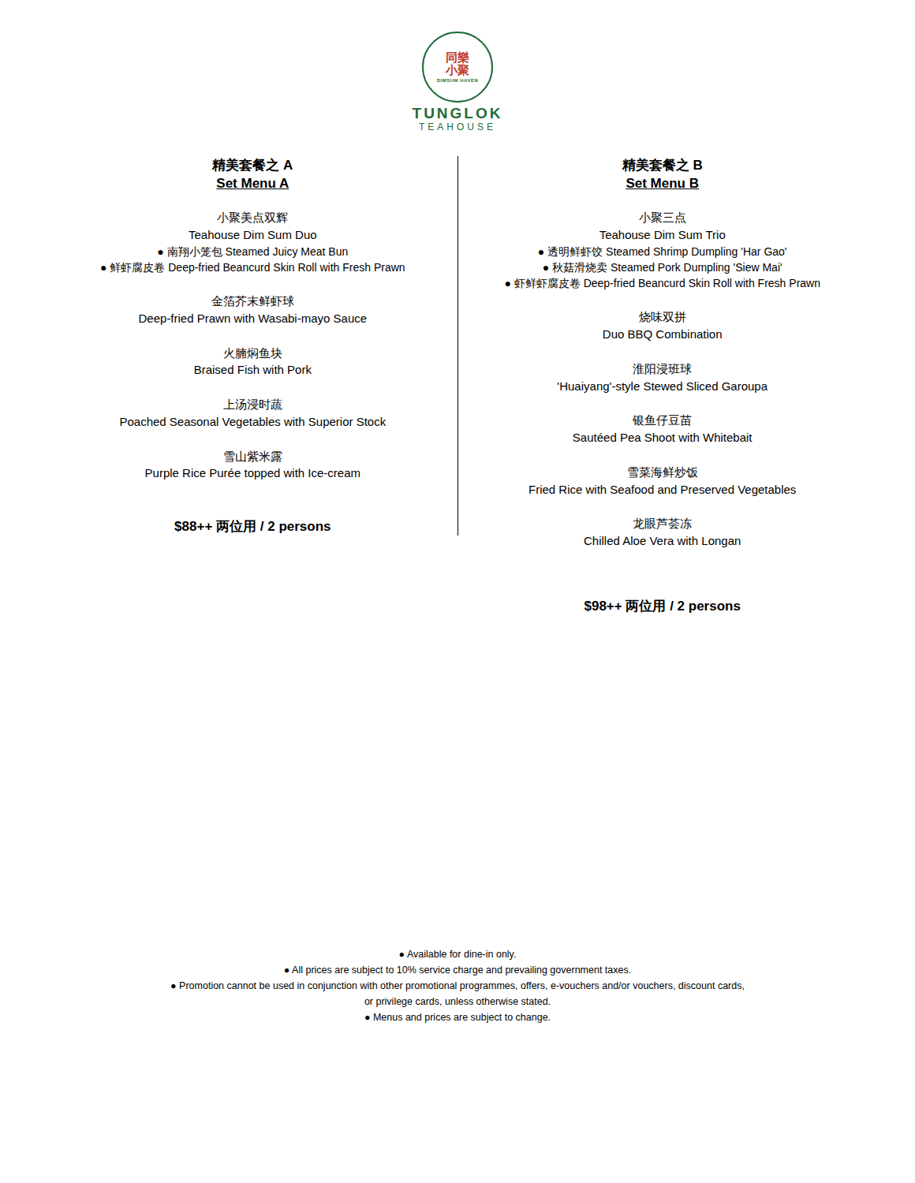同樂 小聚 DIMSUM HAVEN
TUNGLOK
TEAHOUSE
精美套餐之 ASet Menu A
小聚美点双辉 Teahouse Dim Sum Duo ● 南翔小笼包 Steamed Juicy Meat Bun ● 鲜虾腐皮卷 Deep-fried Beancurd Skin Roll with Fresh Prawn
金箔芥末鲜虾球 Deep-fried Prawn with Wasabi-mayo Sauce
火腩焖鱼块 Braised Fish with Pork
上汤浸时蔬 Poached Seasonal Vegetables with Superior Stock
雪山紫米露 Purple Rice Purée topped with Ice-cream
$88++ 两位用 / 2 persons
精美套餐之 BSet Menu B
小聚三点 Teahouse Dim Sum Trio ● 透明鲜虾饺 Steamed Shrimp Dumpling 'Har Gao' ● 秋菇滑烧卖 Steamed Pork Dumpling 'Siew Mai' ● 虾鲜虾腐皮卷 Deep-fried Beancurd Skin Roll with Fresh Prawn
烧味双拼 Duo BBQ Combination
淮阳浸班球 'Huaiyang'-style Stewed Sliced Garoupa
银鱼仔豆苗 Sautéed Pea Shoot with Whitebait
雪菜海鲜炒饭 Fried Rice with Seafood and Preserved Vegetables
龙眼芦荟冻 Chilled Aloe Vera with Longan
$98++ 两位用 / 2 persons
● Available for dine-in only.
● All prices are subject to 10% service charge and prevailing government taxes.
● Promotion cannot be used in conjunction with other promotional programmes, offers, e-vouchers and/or vouchers, discount cards,
or privilege cards, unless otherwise stated.
● Menus and prices are subject to change.